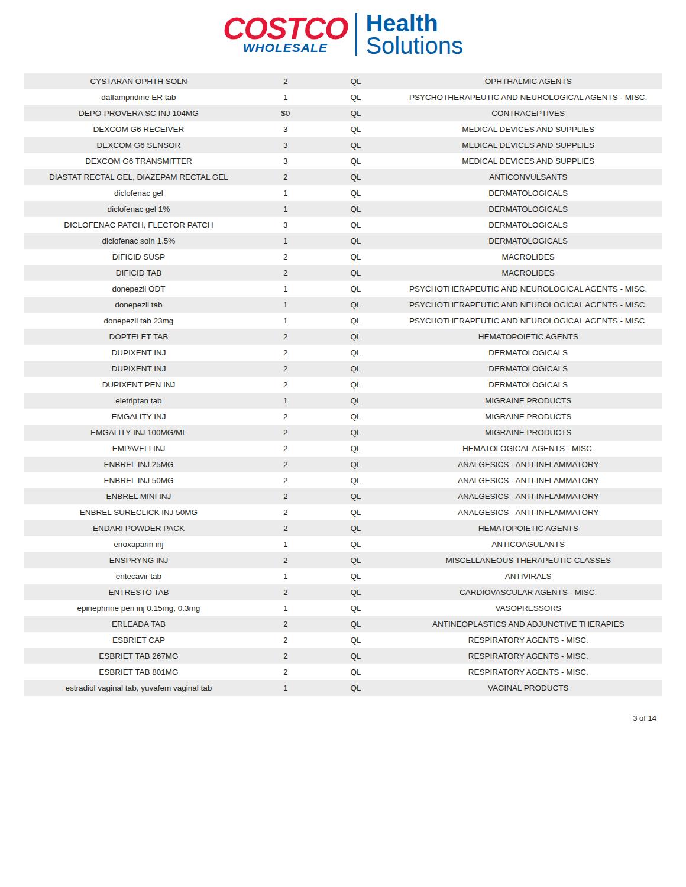COSTCO WHOLESALE
Health Solutions
| CYSTARAN OPHTH SOLN | 2 | QL | OPHTHALMIC AGENTS |
| dalfampridine ER tab | 1 | QL | PSYCHOTHERAPEUTIC AND NEUROLOGICAL AGENTS - MISC. |
| DEPO-PROVERA SC INJ 104MG | $0 | QL | CONTRACEPTIVES |
| DEXCOM G6 RECEIVER | 3 | QL | MEDICAL DEVICES AND SUPPLIES |
| DEXCOM G6 SENSOR | 3 | QL | MEDICAL DEVICES AND SUPPLIES |
| DEXCOM G6 TRANSMITTER | 3 | QL | MEDICAL DEVICES AND SUPPLIES |
| DIASTAT RECTAL GEL, DIAZEPAM RECTAL GEL | 2 | QL | ANTICONVULSANTS |
| diclofenac gel | 1 | QL | DERMATOLOGICALS |
| diclofenac gel 1% | 1 | QL | DERMATOLOGICALS |
| DICLOFENAC PATCH, FLECTOR PATCH | 3 | QL | DERMATOLOGICALS |
| diclofenac soln 1.5% | 1 | QL | DERMATOLOGICALS |
| DIFICID SUSP | 2 | QL | MACROLIDES |
| DIFICID TAB | 2 | QL | MACROLIDES |
| donepezil ODT | 1 | QL | PSYCHOTHERAPEUTIC AND NEUROLOGICAL AGENTS - MISC. |
| donepezil tab | 1 | QL | PSYCHOTHERAPEUTIC AND NEUROLOGICAL AGENTS - MISC. |
| donepezil tab 23mg | 1 | QL | PSYCHOTHERAPEUTIC AND NEUROLOGICAL AGENTS - MISC. |
| DOPTELET TAB | 2 | QL | HEMATOPOIETIC AGENTS |
| DUPIXENT INJ | 2 | QL | DERMATOLOGICALS |
| DUPIXENT INJ | 2 | QL | DERMATOLOGICALS |
| DUPIXENT PEN INJ | 2 | QL | DERMATOLOGICALS |
| eletriptan tab | 1 | QL | MIGRAINE PRODUCTS |
| EMGALITY INJ | 2 | QL | MIGRAINE PRODUCTS |
| EMGALITY INJ 100MG/ML | 2 | QL | MIGRAINE PRODUCTS |
| EMPAVELI INJ | 2 | QL | HEMATOLOGICAL AGENTS - MISC. |
| ENBREL INJ 25MG | 2 | QL | ANALGESICS - ANTI-INFLAMMATORY |
| ENBREL INJ 50MG | 2 | QL | ANALGESICS - ANTI-INFLAMMATORY |
| ENBREL MINI INJ | 2 | QL | ANALGESICS - ANTI-INFLAMMATORY |
| ENBREL SURECLICK INJ 50MG | 2 | QL | ANALGESICS - ANTI-INFLAMMATORY |
| ENDARI POWDER PACK | 2 | QL | HEMATOPOIETIC AGENTS |
| enoxaparin inj | 1 | QL | ANTICOAGULANTS |
| ENSPRYNG INJ | 2 | QL | MISCELLANEOUS THERAPEUTIC CLASSES |
| entecavir tab | 1 | QL | ANTIVIRALS |
| ENTRESTO TAB | 2 | QL | CARDIOVASCULAR AGENTS - MISC. |
| epinephrine pen inj 0.15mg, 0.3mg | 1 | QL | VASOPRESSORS |
| ERLEADA TAB | 2 | QL | ANTINEOPLASTICS AND ADJUNCTIVE THERAPIES |
| ESBRIET CAP | 2 | QL | RESPIRATORY AGENTS - MISC. |
| ESBRIET TAB 267MG | 2 | QL | RESPIRATORY AGENTS - MISC. |
| ESBRIET TAB 801MG | 2 | QL | RESPIRATORY AGENTS - MISC. |
| estradiol vaginal tab, yuvafem vaginal tab | 1 | QL | VAGINAL PRODUCTS |
3 of 14